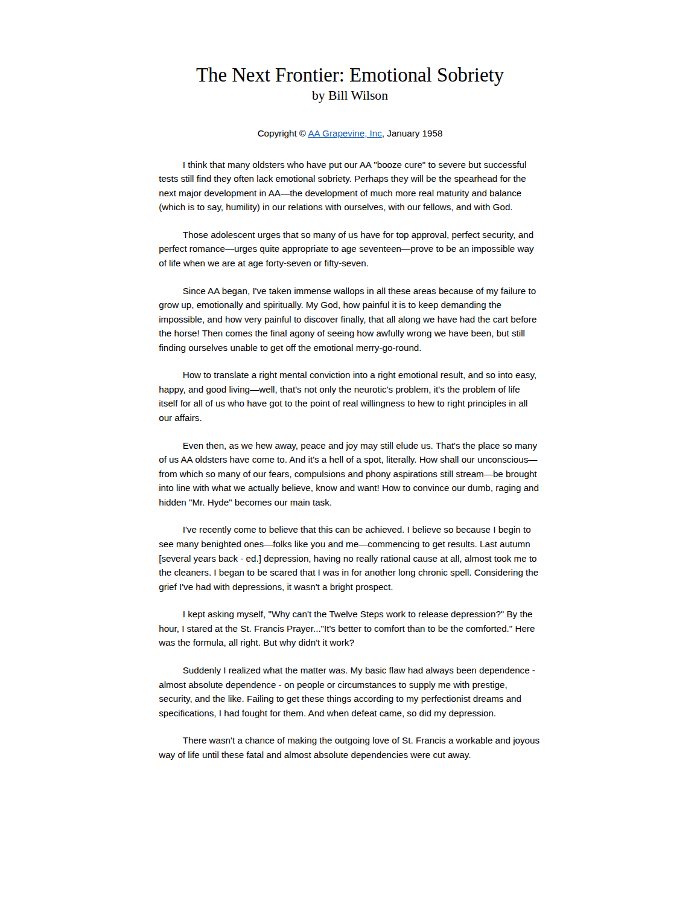The Next Frontier: Emotional Sobriety
by Bill Wilson
Copyright © AA Grapevine, Inc, January 1958
I think that many oldsters who have put our AA "booze cure" to severe but successful tests still find they often lack emotional sobriety. Perhaps they will be the spearhead for the next major development in AA—the development of much more real maturity and balance (which is to say, humility) in our relations with ourselves, with our fellows, and with God.
Those adolescent urges that so many of us have for top approval, perfect security, and perfect romance—urges quite appropriate to age seventeen—prove to be an impossible way of life when we are at age forty-seven or fifty-seven.
Since AA began, I've taken immense wallops in all these areas because of my failure to grow up, emotionally and spiritually. My God, how painful it is to keep demanding the impossible, and how very painful to discover finally, that all along we have had the cart before the horse! Then comes the final agony of seeing how awfully wrong we have been, but still finding ourselves unable to get off the emotional merry-go-round.
How to translate a right mental conviction into a right emotional result, and so into easy, happy, and good living—well, that's not only the neurotic's problem, it's the problem of life itself for all of us who have got to the point of real willingness to hew to right principles in all our affairs.
Even then, as we hew away, peace and joy may still elude us. That's the place so many of us AA oldsters have come to. And it's a hell of a spot, literally. How shall our unconscious—from which so many of our fears, compulsions and phony aspirations still stream—be brought into line with what we actually believe, know and want! How to convince our dumb, raging and hidden "Mr. Hyde" becomes our main task.
I've recently come to believe that this can be achieved. I believe so because I begin to see many benighted ones—folks like you and me—commencing to get results. Last autumn [several years back - ed.] depression, having no really rational cause at all, almost took me to the cleaners. I began to be scared that I was in for another long chronic spell. Considering the grief I've had with depressions, it wasn't a bright prospect.
I kept asking myself, "Why can't the Twelve Steps work to release depression?" By the hour, I stared at the St. Francis Prayer..."It's better to comfort than to be the comforted." Here was the formula, all right. But why didn't it work?
Suddenly I realized what the matter was. My basic flaw had always been dependence - almost absolute dependence - on people or circumstances to supply me with prestige, security, and the like. Failing to get these things according to my perfectionist dreams and specifications, I had fought for them. And when defeat came, so did my depression.
There wasn't a chance of making the outgoing love of St. Francis a workable and joyous way of life until these fatal and almost absolute dependencies were cut away.